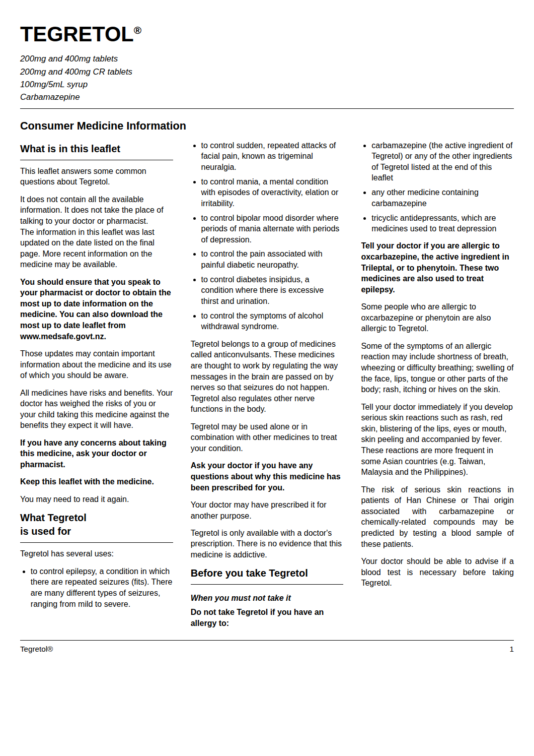TEGRETOL®
200mg and 400mg tablets
200mg and 400mg CR tablets
100mg/5mL syrup
Carbamazepine
Consumer Medicine Information
What is in this leaflet
This leaflet answers some common questions about Tegretol.
It does not contain all the available information. It does not take the place of talking to your doctor or pharmacist.
The information in this leaflet was last updated on the date listed on the final page. More recent information on the medicine may be available.
You should ensure that you speak to your pharmacist or doctor to obtain the most up to date information on the medicine. You can also download the most up to date leaflet from www.medsafe.govt.nz.
Those updates may contain important information about the medicine and its use of which you should be aware.
All medicines have risks and benefits. Your doctor has weighed the risks of you or your child taking this medicine against the benefits they expect it will have.
If you have any concerns about taking this medicine, ask your doctor or pharmacist.
Keep this leaflet with the medicine.
You may need to read it again.
What Tegretol
is used for
Tegretol has several uses:
to control epilepsy, a condition in which there are repeated seizures (fits). There are many different types of seizures, ranging from mild to severe.
to control sudden, repeated attacks of facial pain, known as trigeminal neuralgia.
to control mania, a mental condition with episodes of overactivity, elation or irritability.
to control bipolar mood disorder where periods of mania alternate with periods of depression.
to control the pain associated with painful diabetic neuropathy.
to control diabetes insipidus, a condition where there is excessive thirst and urination.
to control the symptoms of alcohol withdrawal syndrome.
Tegretol belongs to a group of medicines called anticonvulsants. These medicines are thought to work by regulating the way messages in the brain are passed on by nerves so that seizures do not happen. Tegretol also regulates other nerve functions in the body.
Tegretol may be used alone or in combination with other medicines to treat your condition.
Ask your doctor if you have any questions about why this medicine has been prescribed for you.
Your doctor may have prescribed it for another purpose.
Tegretol is only available with a doctor's prescription. There is no evidence that this medicine is addictive.
Before you take Tegretol
When you must not take it
Do not take Tegretol if you have an allergy to:
carbamazepine (the active ingredient of Tegretol) or any of the other ingredients of Tegretol listed at the end of this leaflet
any other medicine containing carbamazepine
tricyclic antidepressants, which are medicines used to treat depression
Tell your doctor if you are allergic to oxcarbazepine, the active ingredient in Trileptal, or to phenytoin. These two medicines are also used to treat epilepsy.
Some people who are allergic to oxcarbazepine or phenytoin are also allergic to Tegretol.
Some of the symptoms of an allergic reaction may include shortness of breath, wheezing or difficulty breathing; swelling of the face, lips, tongue or other parts of the body; rash, itching or hives on the skin.
Tell your doctor immediately if you develop serious skin reactions such as rash, red skin, blistering of the lips, eyes or mouth, skin peeling and accompanied by fever. These reactions are more frequent in some Asian countries (e.g. Taiwan, Malaysia and the Philippines).
The risk of serious skin reactions in patients of Han Chinese or Thai origin associated with carbamazepine or chemically-related compounds may be predicted by testing a blood sample of these patients.
Your doctor should be able to advise if a blood test is necessary before taking Tegretol.
Tegretol® 1